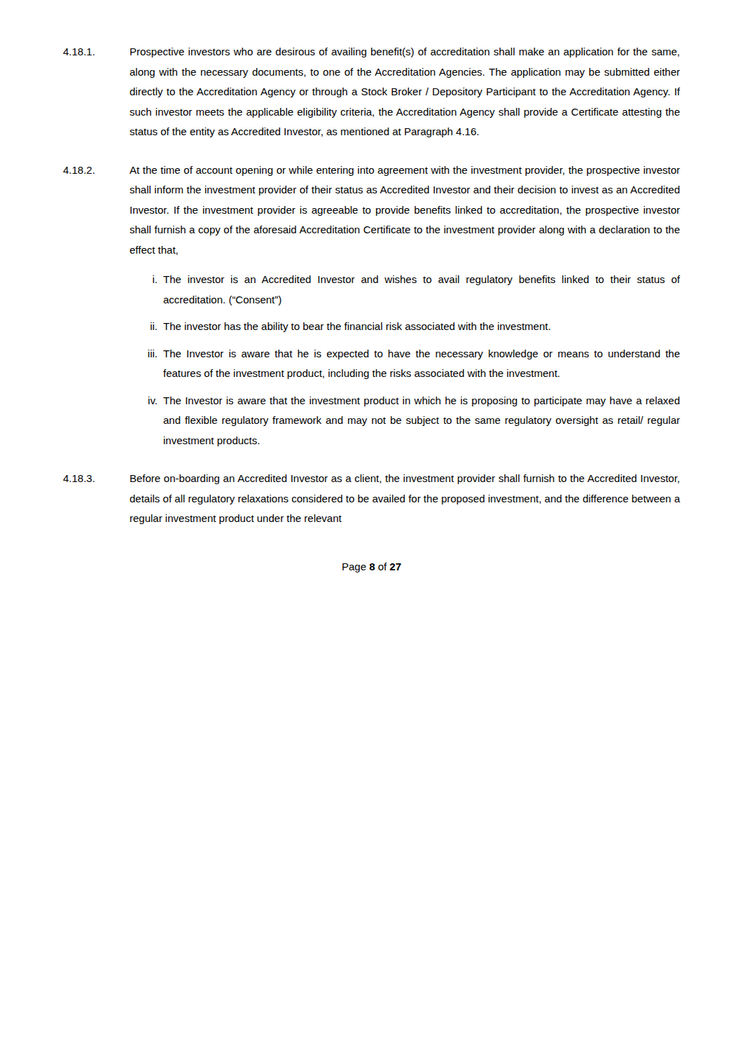4.18.1. Prospective investors who are desirous of availing benefit(s) of accreditation shall make an application for the same, along with the necessary documents, to one of the Accreditation Agencies. The application may be submitted either directly to the Accreditation Agency or through a Stock Broker / Depository Participant to the Accreditation Agency. If such investor meets the applicable eligibility criteria, the Accreditation Agency shall provide a Certificate attesting the status of the entity as Accredited Investor, as mentioned at Paragraph 4.16.
4.18.2. At the time of account opening or while entering into agreement with the investment provider, the prospective investor shall inform the investment provider of their status as Accredited Investor and their decision to invest as an Accredited Investor. If the investment provider is agreeable to provide benefits linked to accreditation, the prospective investor shall furnish a copy of the aforesaid Accreditation Certificate to the investment provider along with a declaration to the effect that,
i. The investor is an Accredited Investor and wishes to avail regulatory benefits linked to their status of accreditation. (“Consent”)
ii. The investor has the ability to bear the financial risk associated with the investment.
iii. The Investor is aware that he is expected to have the necessary knowledge or means to understand the features of the investment product, including the risks associated with the investment.
iv. The Investor is aware that the investment product in which he is proposing to participate may have a relaxed and flexible regulatory framework and may not be subject to the same regulatory oversight as retail/ regular investment products.
4.18.3. Before on-boarding an Accredited Investor as a client, the investment provider shall furnish to the Accredited Investor, details of all regulatory relaxations considered to be availed for the proposed investment, and the difference between a regular investment product under the relevant
Page 8 of 27